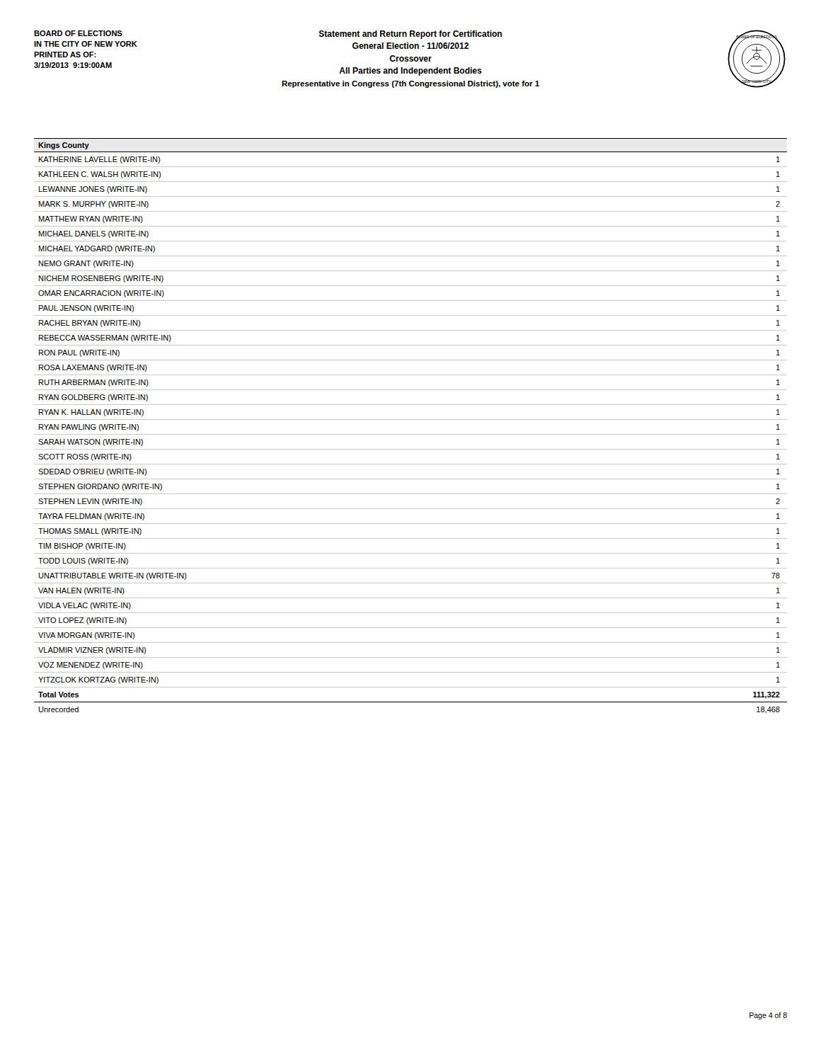BOARD OF ELECTIONS
IN THE CITY OF NEW YORK
PRINTED AS OF:
3/19/2013 9:19:00AM
Statement and Return Report for Certification
General Election - 11/06/2012
Crossover
All Parties and Independent Bodies
Representative in Congress (7th Congressional District), vote for 1
BOARD OF ELECTIONS NEW YORK CITY
Kings County
| KATHERINE LAVELLE (WRITE-IN) | 1 |
| KATHLEEN C. WALSH (WRITE-IN) | 1 |
| LEWANNE JONES (WRITE-IN) | 1 |
| MARK S. MURPHY (WRITE-IN) | 2 |
| MATTHEW RYAN (WRITE-IN) | 1 |
| MICHAEL DANELS (WRITE-IN) | 1 |
| MICHAEL YADGARD (WRITE-IN) | 1 |
| NEMO GRANT (WRITE-IN) | 1 |
| NICHEM ROSENBERG (WRITE-IN) | 1 |
| OMAR ENCARRACION (WRITE-IN) | 1 |
| PAUL JENSON (WRITE-IN) | 1 |
| RACHEL BRYAN (WRITE-IN) | 1 |
| REBECCA WASSERMAN (WRITE-IN) | 1 |
| RON PAUL (WRITE-IN) | 1 |
| ROSA LAXEMANS (WRITE-IN) | 1 |
| RUTH ARBERMAN (WRITE-IN) | 1 |
| RYAN GOLDBERG (WRITE-IN) | 1 |
| RYAN K. HALLAN (WRITE-IN) | 1 |
| RYAN PAWLING (WRITE-IN) | 1 |
| SARAH WATSON (WRITE-IN) | 1 |
| SCOTT ROSS (WRITE-IN) | 1 |
| SDEDAD O'BRIEU (WRITE-IN) | 1 |
| STEPHEN GIORDANO (WRITE-IN) | 1 |
| STEPHEN LEVIN (WRITE-IN) | 2 |
| TAYRA FELDMAN (WRITE-IN) | 1 |
| THOMAS SMALL (WRITE-IN) | 1 |
| TIM BISHOP (WRITE-IN) | 1 |
| TODD LOUIS (WRITE-IN) | 1 |
| UNATTRIBUTABLE WRITE-IN (WRITE-IN) | 78 |
| VAN HALEN (WRITE-IN) | 1 |
| VIDLA VELAC (WRITE-IN) | 1 |
| VITO LOPEZ (WRITE-IN) | 1 |
| VIVA MORGAN (WRITE-IN) | 1 |
| VLADMIR VIZNER (WRITE-IN) | 1 |
| VOZ MENENDEZ (WRITE-IN) | 1 |
| YITZCLOK KORTZAG (WRITE-IN) | 1 |
| Total Votes | 111,322 |
| Unrecorded | 18,468 |
Page 4 of 8